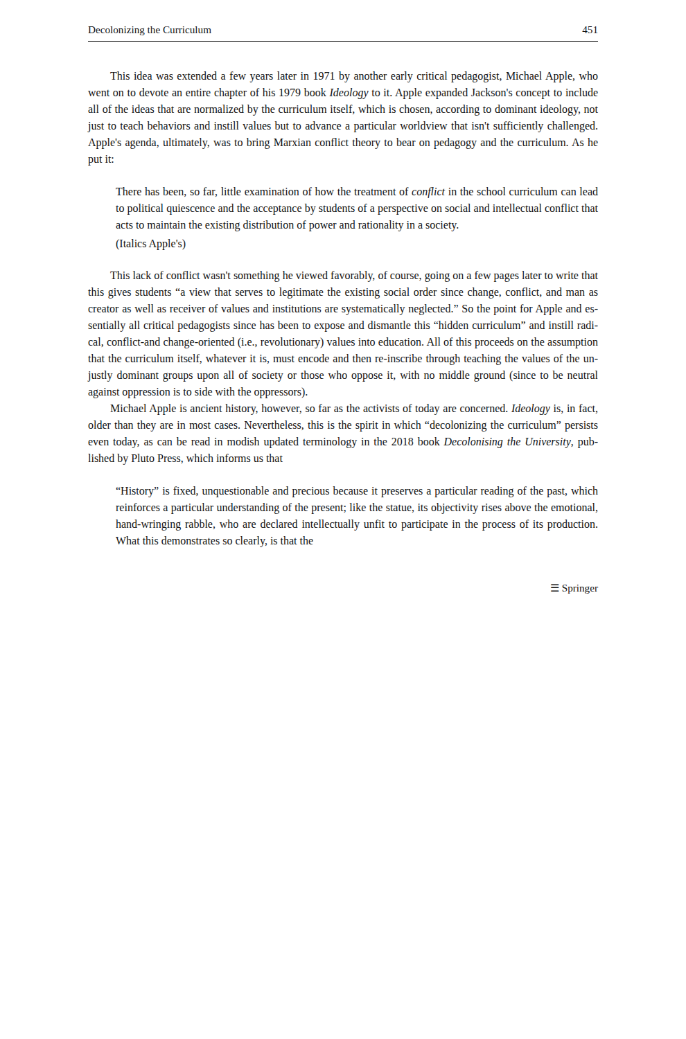Decolonizing the Curriculum 451
This idea was extended a few years later in 1971 by another early critical pedagogist, Michael Apple, who went on to devote an entire chapter of his 1979 book Ideology to it. Apple expanded Jackson's concept to include all of the ideas that are normalized by the curriculum itself, which is chosen, according to dominant ideology, not just to teach behaviors and instill values but to advance a particular worldview that isn't sufficiently challenged. Apple's agenda, ultimately, was to bring Marxian conflict theory to bear on pedagogy and the curriculum. As he put it:
There has been, so far, little examination of how the treatment of conflict in the school curriculum can lead to political quiescence and the acceptance by students of a perspective on social and intellectual conflict that acts to maintain the existing distribution of power and rationality in a society. (Italics Apple's)
This lack of conflict wasn't something he viewed favorably, of course, going on a few pages later to write that this gives students “a view that serves to legitimate the existing social order since change, conflict, and man as creator as well as receiver of values and institutions are systematically neglected.” So the point for Apple and essentially all critical pedagogists since has been to expose and dismantle this “hidden curriculum” and instill radical, conflict-and change-oriented (i.e., revolutionary) values into education. All of this proceeds on the assumption that the curriculum itself, whatever it is, must encode and then re-inscribe through teaching the values of the unjustly dominant groups upon all of society or those who oppose it, with no middle ground (since to be neutral against oppression is to side with the oppressors).
Michael Apple is ancient history, however, so far as the activists of today are concerned. Ideology is, in fact, older than they are in most cases. Nevertheless, this is the spirit in which “decolonizing the curriculum” persists even today, as can be read in modish updated terminology in the 2018 book Decolonising the University, published by Pluto Press, which informs us that
“History” is fixed, unquestionable and precious because it preserves a particular reading of the past, which reinforces a particular understanding of the present; like the statue, its objectivity rises above the emotional, hand-wringing rabble, who are declared intellectually unfit to participate in the process of its production. What this demonstrates so clearly, is that the
☰ Springer